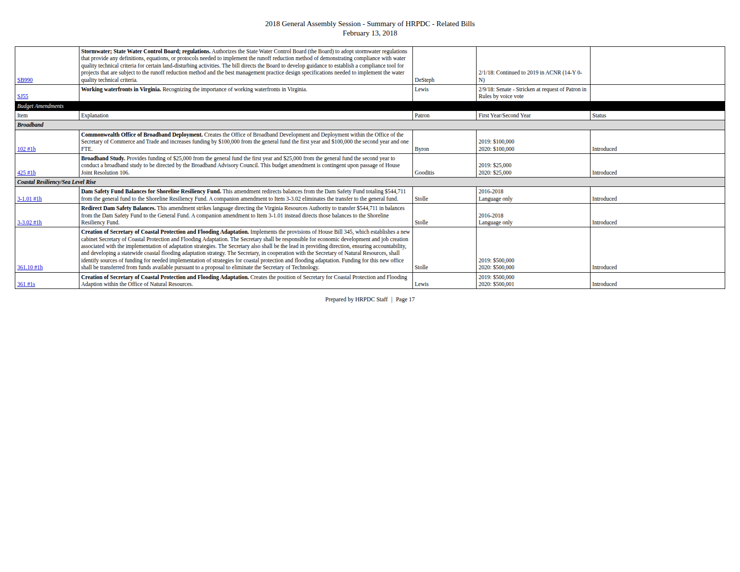2018 General Assembly Session - Summary of HRPDC - Related Bills
February 13, 2018
| SB990 | Stormwater; State Water Control Board; regulations. Authorizes the State Water Control Board (the Board) to adopt stormwater regulations that provide any definitions, equations, or protocols needed to implement the runoff reduction method of demonstrating compliance with water quality technical criteria for certain land-disturbing activities. The bill directs the Board to develop guidance to establish a compliance tool for projects that are subject to the runoff reduction method and the best management practice design specifications needed to implement the water quality technical criteria. | DeSteph | 2/1/18: Continued to 2019 in ACNR (14-Y 0-N) | |
| SJ55 | Working waterfronts in Virginia. Recognizing the importance of working waterfronts in Virginia. | Lewis | 2/9/18: Senate - Stricken at request of Patron in Rules by voice vote | |
| Budget Amendments |
| Item | Explanation | Patron | First Year/Second Year | Status |
| Broadband |
| 102 #1h | Commonwealth Office of Broadband Deployment. Creates the Office of Broadband Development and Deployment within the Office of the Secretary of Commerce and Trade and increases funding by $100,000 from the general fund the first year and $100,000 the second year and one FTE. | Byron | 2019: $100,000 2020: $100,000 | Introduced |
| 425 #1h | Broadband Study. Provides funding of $25,000 from the general fund the first year and $25,000 from the general fund the second year to conduct a broadband study to be directed by the Broadband Advisory Council. This budget amendment is contingent upon passage of House Joint Resolution 106. | Gooditis | 2019: $25,000 2020: $25,000 | Introduced |
| Coastal Resiliency/Sea Level Rise |
| 3-1.01 #1h | Dam Safety Fund Balances for Shoreline Resiliency Fund. This amendment redirects balances from the Dam Safety Fund totaling $544,711 from the general fund to the Shoreline Resiliency Fund. A companion amendment to Item 3-3.02 eliminates the transfer to the general fund. | Stolle | 2016-2018 Language only | Introduced |
| 3-3.02 #1h | Redirect Dam Safety Balances. This amendment strikes language directing the Virginia Resources Authority to transfer $544,711 in balances from the Dam Safety Fund to the General Fund. A companion amendment to Item 3-1.01 instead directs those balances to the Shoreline Resiliency Fund. | Stolle | 2016-2018 Language only | Introduced |
| 361.10 #1h | Creation of Secretary of Coastal Protection and Flooding Adaptation. Implements the provisions of House Bill 345, which establishes a new cabinet Secretary of Coastal Protection and Flooding Adaptation. The Secretary shall be responsible for economic development and job creation associated with the implementation of adaptation strategies. The Secretary also shall be the lead in providing direction, ensuring accountability, and developing a statewide coastal flooding adaptation strategy. The Secretary, in cooperation with the Secretary of Natural Resources, shall identify sources of funding for needed implementation of strategies for coastal protection and flooding adaptation. Funding for this new office shall be transferred from funds available pursuant to a proposal to eliminate the Secretary of Technology. | Stolle | 2019: $500,000 2020: $500,000 | Introduced |
| 361 #1s | Creation of Secretary of Coastal Protection and Flooding Adaptation. Creates the position of Secretary for Coastal Protection and Flooding Adaption within the Office of Natural Resources. | Lewis | 2019: $500,000 2020: $500,001 | Introduced |
Prepared by HRPDC Staff | Page 17